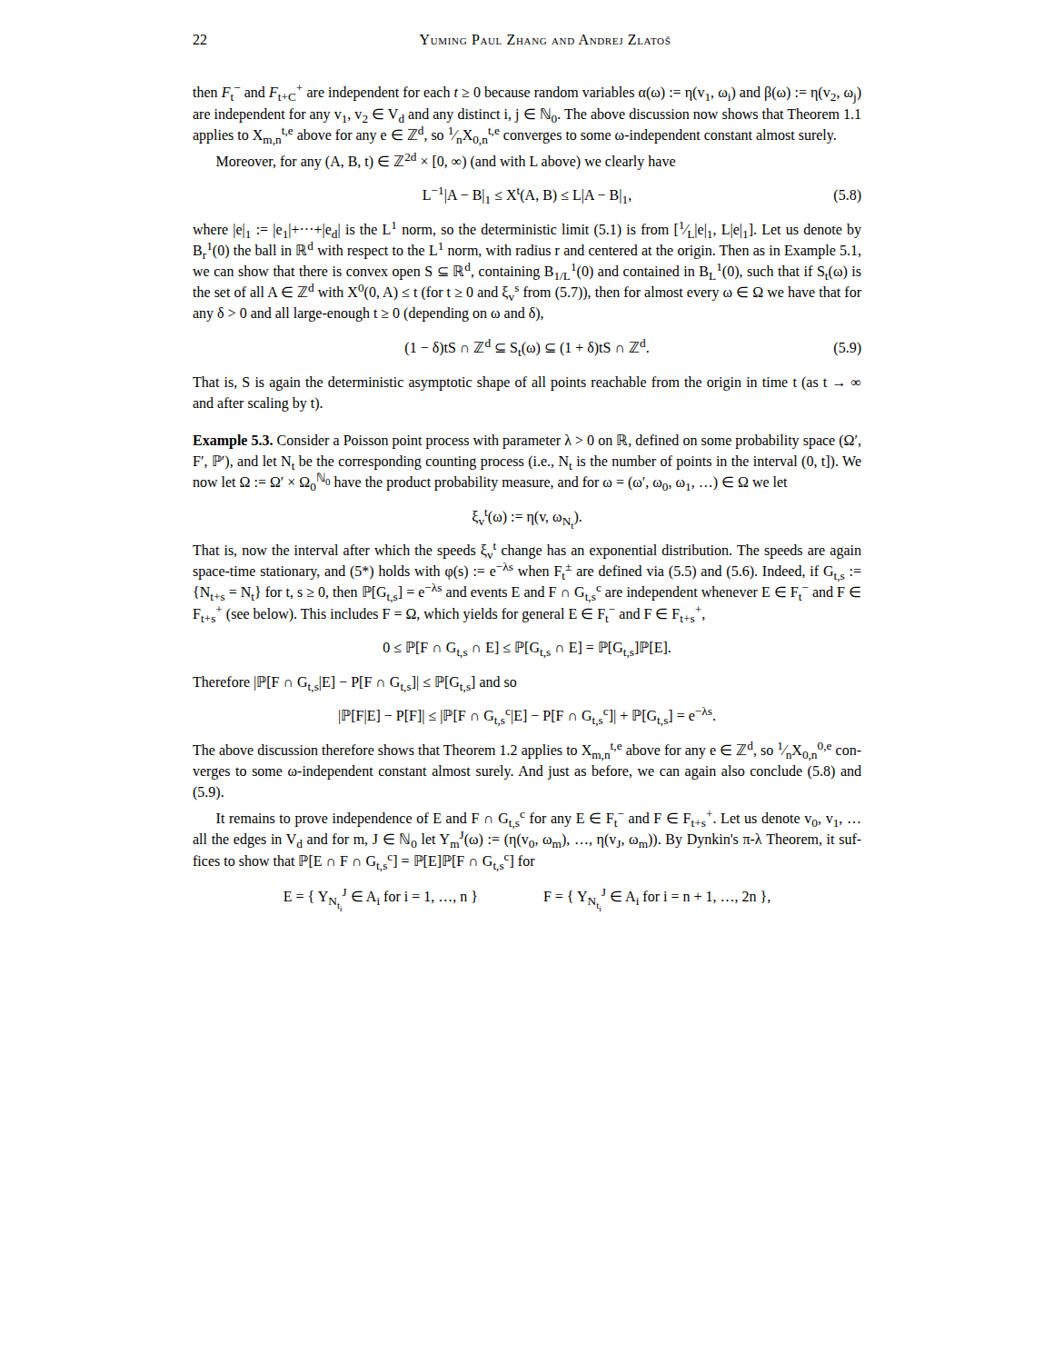22 Yuming Paul Zhang and Andrej Zlatoš
then Ft− and Ft+C+ are independent for each t ≥ 0 because random variables α(ω) := η(v1, ωi) and β(ω) := η(v2, ωj) are independent for any v1, v2 ∈ Vd and any distinct i, j ∈ ℕ0. The above discussion now shows that Theorem 1.1 applies to Xm,nt,e above for any e ∈ ℤd, so 1⁄nX0,nt,e converges to some ω-independent constant almost surely.
Moreover, for any (A, B, t) ∈ ℤ2d × [0, ∞) (and with L above) we clearly have
L−1|A − B|1 ≤ Xt(A, B) ≤ L|A − B|1, (5.8)
where |e|1 := |e1|+···+|ed| is the L1 norm, so the deterministic limit (5.1) is from [1⁄L|e|1, L|e|1]. Let us denote by Br1(0) the ball in ℝd with respect to the L1 norm, with radius r and centered at the origin. Then as in Example 5.1, we can show that there is convex open S ⊆ ℝd, containing B1/L1(0) and contained in BL1(0), such that if St(ω) is the set of all A ∈ ℤd with X0(0, A) ≤ t (for t ≥ 0 and ξvs from (5.7)), then for almost every ω ∈ Ω we have that for any δ > 0 and all large-enough t ≥ 0 (depending on ω and δ),
(1 − δ)tS ∩ ℤd ⊆ St(ω) ⊆ (1 + δ)tS ∩ ℤd. (5.9)
That is, S is again the deterministic asymptotic shape of all points reachable from the origin in time t (as t → ∞ and after scaling by t).
Example 5.3. Consider a Poisson point process with parameter λ > 0 on ℝ, defined on some probability space (Ω′, F′, ℙ′), and let Nt be the corresponding counting process (i.e., Nt is the number of points in the interval (0, t]). We now let Ω := Ω′ × Ω0ℕ0 have the product probability measure, and for ω = (ω′, ω0, ω1, …) ∈ Ω we let
ξvt(ω) := η(v, ωNt).
That is, now the interval after which the speeds ξvt change has an exponential distribution. The speeds are again space-time stationary, and (5*) holds with φ(s) := e−λs when Ft± are defined via (5.5) and (5.6). Indeed, if Gt,s := {Nt+s = Nt} for t, s ≥ 0, then ℙ[Gt,s] = e−λs and events E and F ∩ Gt,sc are independent whenever E ∈ Ft− and F ∈ Ft+s+ (see below). This includes F = Ω, which yields for general E ∈ Ft− and F ∈ Ft+s+,
0 ≤ ℙ[F ∩ Gt,s ∩ E] ≤ ℙ[Gt,s ∩ E] = ℙ[Gt,s]ℙ[E].
Therefore |ℙ[F ∩ Gt,s|E] − P[F ∩ Gt,s]| ≤ ℙ[Gt,s] and so
|ℙ[F|E] − P[F]| ≤ |ℙ[F ∩ Gt,sc|E] − P[F ∩ Gt,sc]| + ℙ[Gt,s] = e−λs.
The above discussion therefore shows that Theorem 1.2 applies to Xm,nt,e above for any e ∈ ℤd, so 1⁄nX0,n0,e converges to some ω-independent constant almost surely. And just as before, we can again also conclude (5.8) and (5.9).
It remains to prove independence of E and F ∩ Gt,sc for any E ∈ Ft− and F ∈ Ft+s+. Let us denote v0, v1, … all the edges in Vd and for m, J ∈ ℕ0 let YmJ(ω) := (η(v0, ωm), …, η(vJ, ωm)). By Dynkin's π-λ Theorem, it suffices to show that ℙ[E ∩ F ∩ Gt,sc] = ℙ[E]ℙ[F ∩ Gt,sc] for
E = { YNtiJ ∈ Ai for i = 1, …, n }
F = { YNtiJ ∈ Ai for i = n + 1, …, 2n },